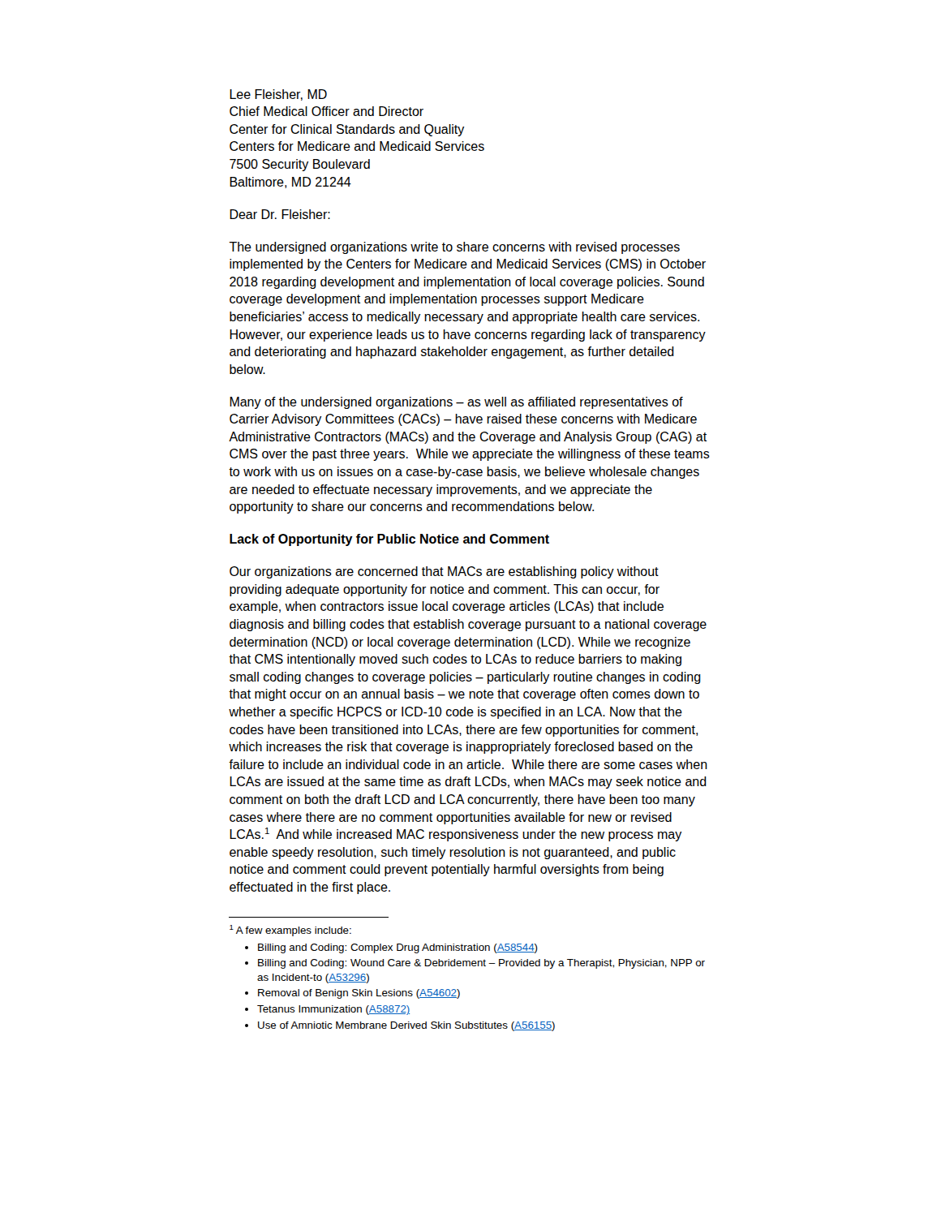Lee Fleisher, MD
Chief Medical Officer and Director
Center for Clinical Standards and Quality
Centers for Medicare and Medicaid Services
7500 Security Boulevard
Baltimore, MD 21244
Dear Dr. Fleisher:
The undersigned organizations write to share concerns with revised processes implemented by the Centers for Medicare and Medicaid Services (CMS) in October 2018 regarding development and implementation of local coverage policies. Sound coverage development and implementation processes support Medicare beneficiaries’ access to medically necessary and appropriate health care services. However, our experience leads us to have concerns regarding lack of transparency and deteriorating and haphazard stakeholder engagement, as further detailed below.
Many of the undersigned organizations – as well as affiliated representatives of Carrier Advisory Committees (CACs) – have raised these concerns with Medicare Administrative Contractors (MACs) and the Coverage and Analysis Group (CAG) at CMS over the past three years. While we appreciate the willingness of these teams to work with us on issues on a case-by-case basis, we believe wholesale changes are needed to effectuate necessary improvements, and we appreciate the opportunity to share our concerns and recommendations below.
Lack of Opportunity for Public Notice and Comment
Our organizations are concerned that MACs are establishing policy without providing adequate opportunity for notice and comment. This can occur, for example, when contractors issue local coverage articles (LCAs) that include diagnosis and billing codes that establish coverage pursuant to a national coverage determination (NCD) or local coverage determination (LCD). While we recognize that CMS intentionally moved such codes to LCAs to reduce barriers to making small coding changes to coverage policies – particularly routine changes in coding that might occur on an annual basis – we note that coverage often comes down to whether a specific HCPCS or ICD-10 code is specified in an LCA. Now that the codes have been transitioned into LCAs, there are few opportunities for comment, which increases the risk that coverage is inappropriately foreclosed based on the failure to include an individual code in an article. While there are some cases when LCAs are issued at the same time as draft LCDs, when MACs may seek notice and comment on both the draft LCD and LCA concurrently, there have been too many cases where there are no comment opportunities available for new or revised LCAs.1 And while increased MAC responsiveness under the new process may enable speedy resolution, such timely resolution is not guaranteed, and public notice and comment could prevent potentially harmful oversights from being effectuated in the first place.
1 A few examples include:
Billing and Coding: Complex Drug Administration (A58544)
Billing and Coding: Wound Care & Debridement – Provided by a Therapist, Physician, NPP or as Incident-to (A53296)
Removal of Benign Skin Lesions (A54602)
Tetanus Immunization (A58872)
Use of Amniotic Membrane Derived Skin Substitutes (A56155)